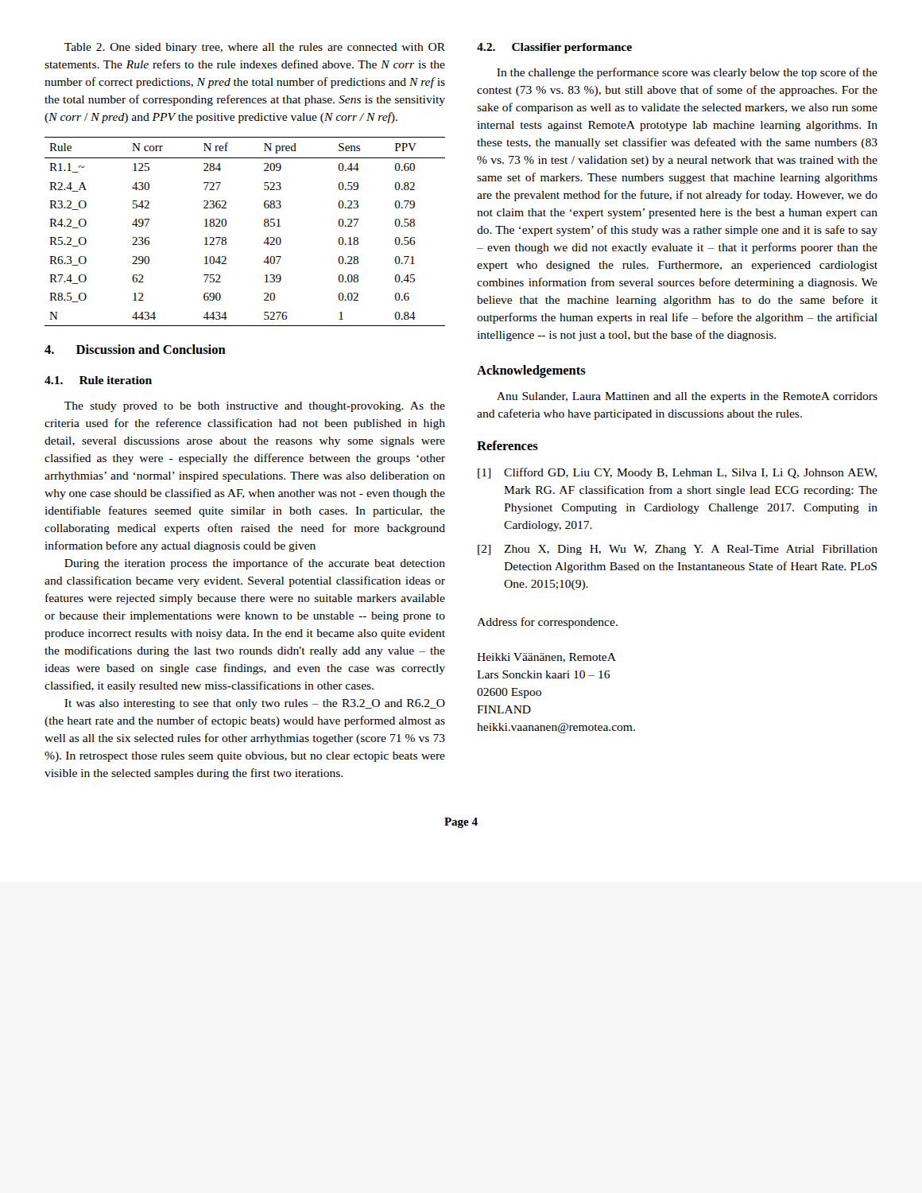Table 2. One sided binary tree, where all the rules are connected with OR statements. The Rule refers to the rule indexes defined above. The N corr is the number of correct predictions, N pred the total number of predictions and N ref is the total number of corresponding references at that phase. Sens is the sensitivity (N corr / N pred) and PPV the positive predictive value (N corr / N ref).
| Rule | N corr | N ref | N pred | Sens | PPV |
| --- | --- | --- | --- | --- | --- |
| R1.1_~ | 125 | 284 | 209 | 0.44 | 0.60 |
| R2.4_A | 430 | 727 | 523 | 0.59 | 0.82 |
| R3.2_O | 542 | 2362 | 683 | 0.23 | 0.79 |
| R4.2_O | 497 | 1820 | 851 | 0.27 | 0.58 |
| R5.2_O | 236 | 1278 | 420 | 0.18 | 0.56 |
| R6.3_O | 290 | 1042 | 407 | 0.28 | 0.71 |
| R7.4_O | 62 | 752 | 139 | 0.08 | 0.45 |
| R8.5_O | 12 | 690 | 20 | 0.02 | 0.6 |
| N | 4434 | 4434 | 5276 | 1 | 0.84 |
4. Discussion and Conclusion
4.1. Rule iteration
The study proved to be both instructive and thought-provoking. As the criteria used for the reference classification had not been published in high detail, several discussions arose about the reasons why some signals were classified as they were - especially the difference between the groups ‘other arrhythmias’ and ‘normal’ inspired speculations. There was also deliberation on why one case should be classified as AF, when another was not - even though the identifiable features seemed quite similar in both cases. In particular, the collaborating medical experts often raised the need for more background information before any actual diagnosis could be given
During the iteration process the importance of the accurate beat detection and classification became very evident. Several potential classification ideas or features were rejected simply because there were no suitable markers available or because their implementations were known to be unstable -- being prone to produce incorrect results with noisy data. In the end it became also quite evident the modifications during the last two rounds didn't really add any value – the ideas were based on single case findings, and even the case was correctly classified, it easily resulted new miss-classifications in other cases.
It was also interesting to see that only two rules – the R3.2_O and R6.2_O (the heart rate and the number of ectopic beats) would have performed almost as well as all the six selected rules for other arrhythmias together (score 71 % vs 73 %). In retrospect those rules seem quite obvious, but no clear ectopic beats were visible in the selected samples during the first two iterations.
4.2. Classifier performance
In the challenge the performance score was clearly below the top score of the contest (73 % vs. 83 %), but still above that of some of the approaches. For the sake of comparison as well as to validate the selected markers, we also run some internal tests against RemoteA prototype lab machine learning algorithms. In these tests, the manually set classifier was defeated with the same numbers (83 % vs. 73 % in test / validation set) by a neural network that was trained with the same set of markers. These numbers suggest that machine learning algorithms are the prevalent method for the future, if not already for today. However, we do not claim that the ‘expert system’ presented here is the best a human expert can do. The ‘expert system’ of this study was a rather simple one and it is safe to say – even though we did not exactly evaluate it – that it performs poorer than the expert who designed the rules. Furthermore, an experienced cardiologist combines information from several sources before determining a diagnosis. We believe that the machine learning algorithm has to do the same before it outperforms the human experts in real life – before the algorithm – the artificial intelligence -- is not just a tool, but the base of the diagnosis.
Acknowledgements
Anu Sulander, Laura Mattinen and all the experts in the RemoteA corridors and cafeteria who have participated in discussions about the rules.
References
[1] Clifford GD, Liu CY, Moody B, Lehman L, Silva I, Li Q, Johnson AEW, Mark RG. AF classification from a short single lead ECG recording: The Physionet Computing in Cardiology Challenge 2017. Computing in Cardiology, 2017.
[2] Zhou X, Ding H, Wu W, Zhang Y. A Real-Time Atrial Fibrillation Detection Algorithm Based on the Instantaneous State of Heart Rate. PLoS One. 2015;10(9).
Address for correspondence.
Heikki Väänänen, RemoteA
Lars Sonckin kaari 10 – 16
02600 Espoo
FINLAND
heikki.vaananen@remotea.com.
Page 4